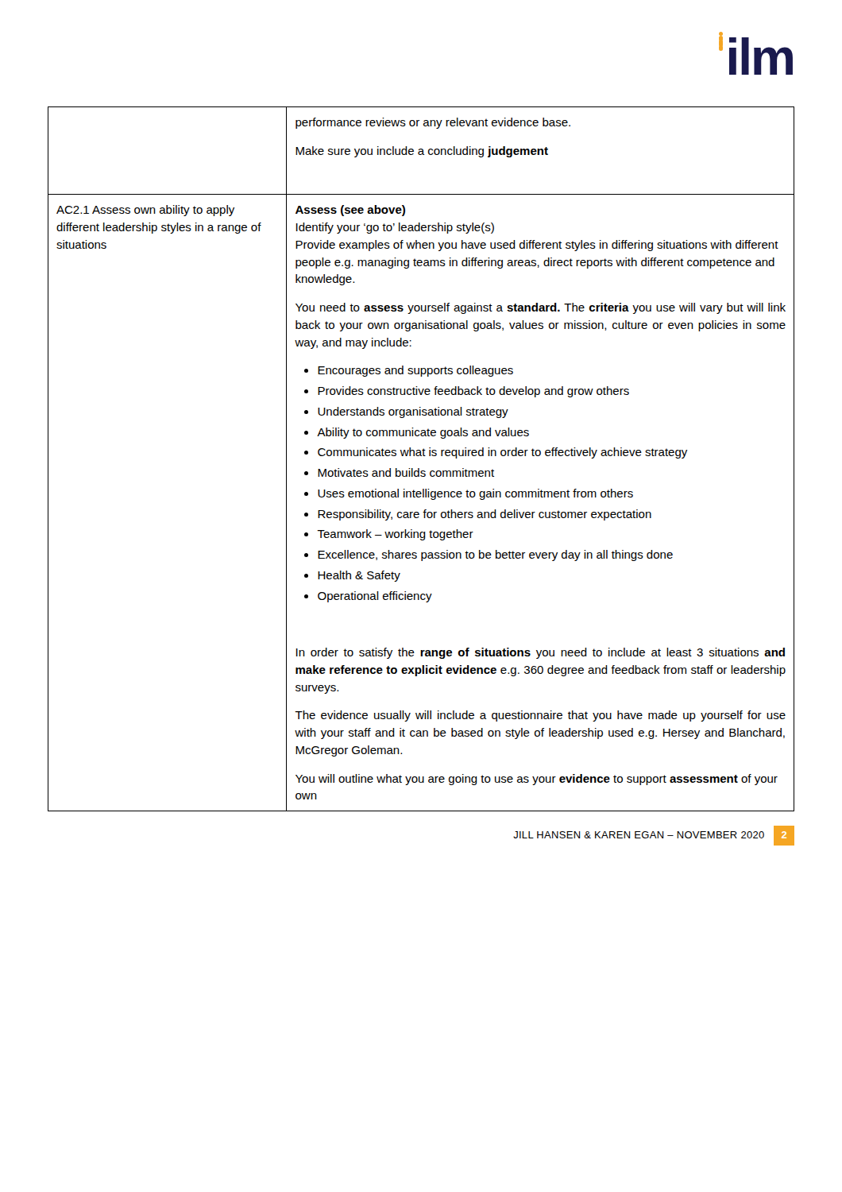ilm
| | performance reviews or any relevant evidence base. Make sure you include a concluding judgement |
| AC2.1 Assess own ability to apply different leadership styles in a range of situations | Assess (see above) Identify your ‘go to’ leadership style(s) Provide examples of when you have used different styles in differing situations with different people e.g. managing teams in differing areas, direct reports with different competence and knowledge. You need to assess yourself against a standard. The criteria you use will vary but will link back to your own organisational goals, values or mission, culture or even policies in some way, and may include: Encourages and supports colleagues Provides constructive feedback to develop and grow others Understands organisational strategy Ability to communicate goals and values Communicates what is required in order to effectively achieve strategy Motivates and builds commitment Uses emotional intelligence to gain commitment from others Responsibility, care for others and deliver customer expectation Teamwork – working together Excellence, shares passion to be better every day in all things done Health & Safety Operational efficiency In order to satisfy the range of situations you need to include at least 3 situations and make reference to explicit evidence e.g. 360 degree and feedback from staff or leadership surveys. The evidence usually will include a questionnaire that you have made up yourself for use with your staff and it can be based on style of leadership used e.g. Hersey and Blanchard, McGregor Goleman. You will outline what you are going to use as your evidence to support assessment of your own |
JILL HANSEN & KAREN EGAN – NOVEMBER 2020 2